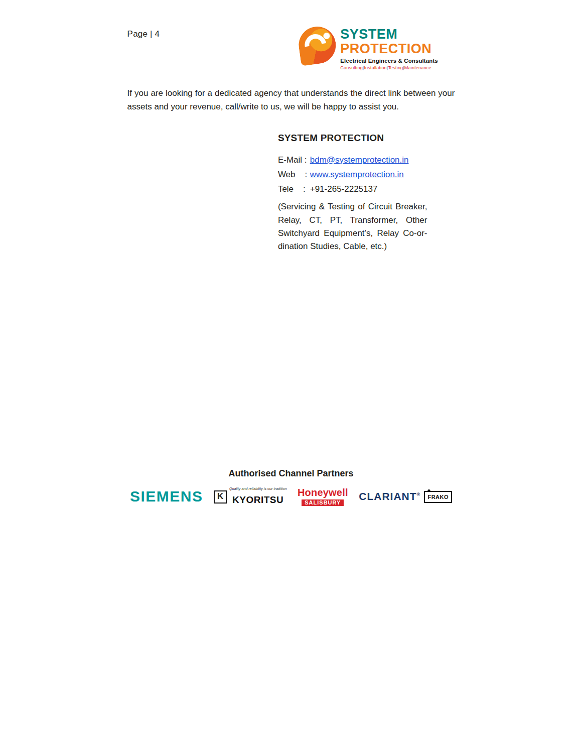Page | 4
SYSTEM
PROTECTION
Electrical Engineers & Consultants
Consulting|Installation|Testing|Maintenance
If you are looking for a dedicated agency that understands the direct link between your assets and your revenue, call/write to us, we will be happy to assist you.
SYSTEM PROTECTION
E-Mail :
bdm@systemprotection.in
Web :
www.systemprotection.in
Tele :
+91-265-2225137
(Servicing & Testing of Circuit Breaker, Relay, CT, PT, Transformer, Other Switchyard Equipment’s, Relay Co-ordination Studies, Cable, etc.)
Authorised Channel Partners
SIEMENS
K
Quality and reliability is our tradition KYORITSU
Honeywell
SALISBURY
CLARIANT®
FRAKO